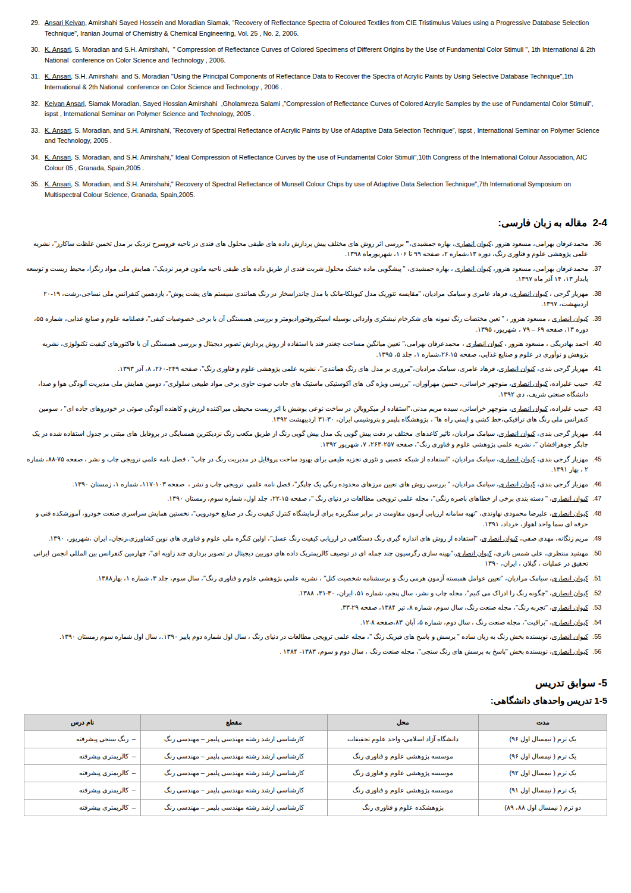Ansari Keivan, Amirshahi Sayed Hossein and Moradian Siamak, “Recovery of Reflectance Spectra of Coloured Textiles from CIE Tristimulus Values using a Progressive Database Selection Technique”, Iranian Journal of Chemistry & Chemical Engineering, Vol. 25 , No. 2, 2006.
K. Ansari, S. Moradian and S.H. Amirshahi, " Compression of Reflectance Curves of Colored Specimens of Different Origins by the Use of Fundamental Color Stimuli ", 1th International & 2th National conference on Color Science and Technology , 2006.
K. Ansari, S.H. Amirshahi and S. Moradian "Using the Principal Components of Reflectance Data to Recover the Spectra of Acrylic Paints by Using Selective Database Technique",1th International & 2th National conference on Color Science and Technology , 2006 .
Keivan Ansari, Siamak Moradian, Sayed Hossian Amirshahi ,Gholamreza Salami ,"Compression of Reflectance Curves of Colored Acrylic Samples by the use of Fundamental Color Stimuli", ispst , International Seminar on Polymer Science and Technology, 2005 .
K. Ansari, S. Moradian, and S.H. Amirshahi, “Recovery of Spectral Reflectance of Acrylic Paints by Use of Adaptive Data Selection Technique”, ispst , International Seminar on Polymer Science and Technology, 2005 .
K. Ansari, S. Moradian, and S.H. Amirshahi," Ideal Compression of Reflectance Curves by the use of Fundamental Color Stimuli",10th Congress of the International Colour Association, AIC Colour 05 , Granada, Spain,2005 .
K. Ansari, S. Moradian, and S.H. Amirshahi," Recovery of Spectral Reflectance of Munsell Colour Chips by use of Adaptive Data Selection Technique",7th International Symposium on Multispectral Colour Science, Granada, Spain,2005.
2-4 مقاله به زبان فارسی:
محمدعرفان بهرامی، مسعود هنرور ،کیوان انصاری، بهاره جمشیدی،" بررسی اثر روش های مختلف پیش پردازش داده های طیفی محلول های قندی در ناحیه فروسرخ نزدیک بر مدل تخمین غلظت ساکارز"، نشریه علمی پژوهشی علوم و فناوری رنگ، دوره ۱۳،شماره ۲، صفحه ۹۹ تا ۱۰۶، شهریورماه ۱۳۹۸.
محمدعرفان بهرامی، مسعود هنرور، کیوان انصاری ، بهاره جمشیدی، " پیشگویی ماده خشک محلول شربت قندی از طریق داده های طیفی ناحیه مادون قرمز نزدیک"، همایش ملی مواد رنگزا، محیط زیست و توسعه پایدار ۱۳، ۱۴ آذر ماه ۱۳۹۷.
مهزیار گرجی ، کیوان انصاری، فرهاد عامری و سیامک مرادیان، "مقایسه تئوریک مدل کیوبلکا-مانک با مدل چاندراسخار در رنگ همانندی سیستم های پشت پوش"، یازدهمین کنفرانس ملی نساجی،رشت، ۱۹-۲۰ اردیبهشت، ۱۳۹۷.
کیوان انصاری ، مسعود هنرور ، " تعین مختصات رنگ نمونه های شکرخام نیشکری وارداتی بوسیله اسپکتروفتوراديومتر و بررسی همبستگی آن با برخی خصوصیات کیفی"، فصلنامه علوم و صنایع غذایی، شماره ۵۵، دوره ۱۳، صفحه ۶۹ – ۷۹ ، شهریور، ۱۳۹۵.
احمد بهادریگی ، مسعود هنرور ، کیوان انصاری ، محمدعرفان بهرامی،" تعیین میانگین مساحت چغندر قند با استفاده از روش پردازش تصویر دیجیتال و بررسی همبستگی آن با فاکتورهای کیفیت تکنولوژی، نشریه پژوهش و نوآوری در علوم و صنایع غذایی، صفحه ۱۵-۲۶،شماره ۱، جلد ۵، ۱۳۹۵.
مهزیار گرجی بندی، کیوان انصاری، فرهاد عامری، سیامک مرادیان،"مروری بر مدل های رنگ همانندی"، نشریه علمی پژوهشی علوم و فناوری رنگ"، صفحه ۲۴۹-۲۶۰، ۸، آذر ۱۳۹۳.
حبیب علیزاده، کیوان انصاری، منوچهر خراسانی، حسین مهرآوران، "بررسی ویژه گی های آکوستیکی ماستیک های جاذب صوت حاوی برخی مواد طبیعی سلولزی"، دومین همایش ملی مدیریت آلودگی هوا و صدا، دانشگاه صنعتی شریف، دی ۱۳۹۲.
حبیب علیزاده، کیوان انصاری، منوچهر خراسانی، سیده مریم مدنی،"استفاده از میکروبالن در ساخت نوعی پوشش با اثر زیست محیطی میراکننده لرزش و کاهنده آلودگی صوتی در خودروهای جاده ای" ، سومین کنفرانس ملی رنگ های ترافیکی،خط کشی و ایمنی راه ها" ، پژوهشگاه پلیمر و پتروشیمی ایران، ۳۰-۳۱ اردیبهشت ۱۳۹۲.
مهزیار گرجی بندی، کیوان انصاری، سیامک مرادیان، تاثیر کاغذهای مختلف بر دقت پیش گویی یک مدل پیش گویی رنگ از طریق مکعب رنگ نزدیکترین همسایگی در پروفایل های مبتنی بر جدول استفاده شده در یک چاپگر جوهرافشان "، نشریه علمی پژوهشی علوم و فناوری رنگ"، صفحه ۲۵۷-۲۶۳، ۷، شهریور ۱۳۹۲.
مهزیار گرجی بندی، کیوان انصاری، سیامک مرادیان، "استفاده از شبکه عصبی و تئوری تجزیه طیفی برای بهبود ساخت پروفایل در مدیریت رنگ در چاپ" ، فصل نامه علمی ترویجی چاپ و نشر ، صفحه ۷۵-۸۸، شماره ۲ ، بهار ۱۳۹۱.
مهزیار گرجی بندی، کیوان انصاری، سیامک مرادیان، " بررسی روش های تعیین مرزهای محدوده رنگی یک چاپگر"، فصل نامه علمی ترویجی چاپ و نشر ، صفحه ۱۰۳-۱۱۷، شماره ۱، زمستان ۱۳۹۰.
کیوان انصاری، " دسته بندی برخی از خطاهای باصره رنگی"، مجله علمی ترویجی مطالعات در دنیای رنگ "، صفحه ۱۵-۲۲، جلد اول، شماره سوم، زمستان ۱۳۹۰.
کیوان انصاری، علیرضا محمودی نهاوندی، "تهیه سامانه ارزیابی آزمون مقاومت در برابر سنگریزه برای آزمایشگاه کنترل کیفیت رنگ در صنایع خودرویی"، نخستین همایش سراسری صنعت خودرو، آموزشکده فنی و حرفه ای سما واحد اهواز، خرداد، ۱۳۹۱.
مریم زنگانه، مهدی صفی، کیوان انصاری، "استفاده از روش های اندازه گیری رنگ دستگاهی در ارزیابی کیفیت رنگ عسل"، اولین کنگره ملی علوم و فناوری های نوین کشاورزی،زنجان، ایران ،شهریور، ۱۳۹۰.
مهشید منتظری، علی شمس ناتری، کیوان انصاری،"بهینه سازی رگرسیون چند جمله ای در توصیف کالریمتریک داده های دوربین دیجیتال در تصویر برداری چند زاویه ای"، چهارمین کنفرانس بین المللی انجمن ایرانی تحقیق در عملیات ، گیلان ، ایران، ۱۳۹۰
کیوان انصاری، سیامک مرادیان، "تعیین عوامل همبسته آزمون هرمی رنگ و پرسشنامه شخصیت کتل" ، نشریه علمی پژوهشی علوم و فناوری رنگ"، سال سوم، جلد ۳، شماره ۱، بهار۱۳۸۸.
کیوان انصاری، "چگونه رنگ را ادراک می کنیم"، مجله چاپ و نشر، سال پنجم، شماره ۵۱، ایران، ۳۰-۳۱، ۱۳۸۸.
کیوان انصاری، "تجربه رنگ"، مجله صنعت رنگ، سال سوم، شماره ۸، تیر ۱۳۸۴، صفحه ۲۹-۳۳.
کیوان انصاری، "براقیت"، مجله صنعت رنگ ، سال دوم، شماره ۵، آبان ۸۳،صفحه ۸-۱۲.
کیوان انصاری، نویسنده بخش رنگ به زبان ساده " پرسش و پاسخ های فیزیک رنگ "، مجله علمی ترویجی مطالعات در دنیای رنگ ، سال اول شماره دوم پاییز ۱۳۹۰.، سال اول شماره سوم زمستان ۱۳۹۰.
کیوان انصاری، نویسنده بخش "پاسخ به پرسش های رنگ سنجی"، مجله صنعت رنگ ، سال دوم و سوم، ۱۳۸۳- ۱۳۸۴ .
5- سوابق تدریس
1-5 تدریس واحدهای دانشگاهی:
| مدت | محل | مقطع | نام درس |
| --- | --- | --- | --- |
| یک ترم ( نیمسال اول ۹۶) | دانشگاه آزاد اسلامی- واحد علوم تحقیقات | کارشناسی ارشد رشته مهندسی پلیمر – مهندسی رنگ | – رنگ سنجی پیشرفته |
| یک ترم ( نیمسال اول ۹۶) | موسسه پژوهشی علوم و فناوری رنگ | کارشناسی ارشد رشته مهندسی پلیمر – مهندسی رنگ | – کالریمتری پیشرفته |
| یک ترم ( نیمسال اول ۹۲) | موسسه پژوهشی علوم و فناوری رنگ | کارشناسی ارشد رشته مهندسی پلیمر – مهندسی رنگ | – کالریمتری پیشرفته |
| یک ترم ( نیمسال اول ۹۱) | موسسه پژوهشی علوم و فناوری رنگ | کارشناسی ارشد رشته مهندسی پلیمر – مهندسی رنگ | – کالریمتری پیشرفته |
| دو ترم ( نیمسال اول ۸۸، ۸۹) | پژوهشکده علوم و فناوری رنگ | کارشناسی ارشد رشته مهندسی پلیمر – مهندسی رنگ | – کالریمتری پیشرفته |